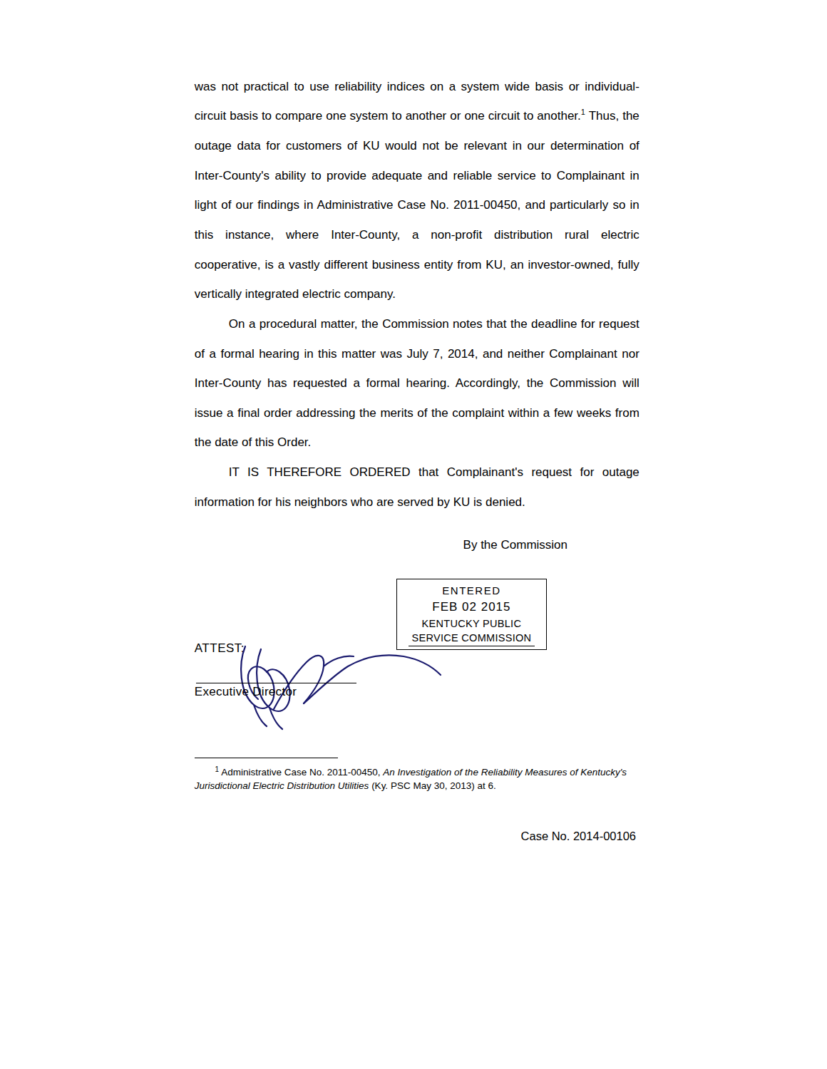was not practical to use reliability indices on a system wide basis or individual-circuit basis to compare one system to another or one circuit to another.1 Thus, the outage data for customers of KU would not be relevant in our determination of Inter-County's ability to provide adequate and reliable service to Complainant in light of our findings in Administrative Case No. 2011-00450, and particularly so in this instance, where Inter-County, a non-profit distribution rural electric cooperative, is a vastly different business entity from KU, an investor-owned, fully vertically integrated electric company.
On a procedural matter, the Commission notes that the deadline for request of a formal hearing in this matter was July 7, 2014, and neither Complainant nor Inter-County has requested a formal hearing. Accordingly, the Commission will issue a final order addressing the merits of the complaint within a few weeks from the date of this Order.
IT IS THEREFORE ORDERED that Complainant's request for outage information for his neighbors who are served by KU is denied.
By the Commission
ENTERED
FEB 02 2015
KENTUCKY PUBLIC SERVICE COMMISSION
ATTEST:
Executive Director
1 Administrative Case No. 2011-00450, An Investigation of the Reliability Measures of Kentucky's Jurisdictional Electric Distribution Utilities (Ky. PSC May 30, 2013) at 6.
Case No. 2014-00106